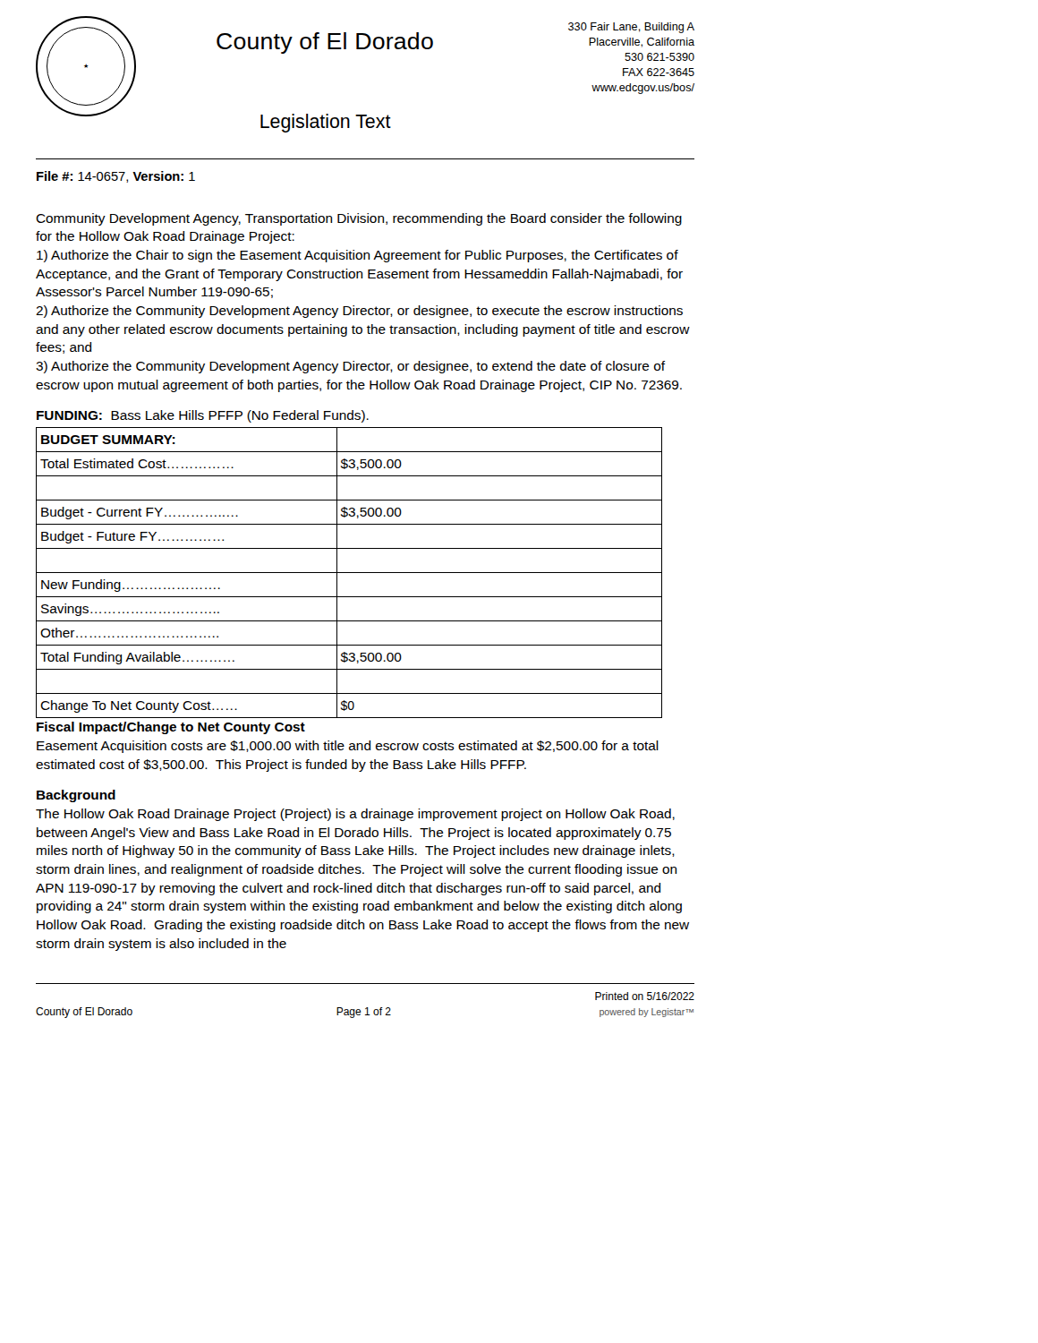★
County of El Dorado
Legislation Text
330 Fair Lane, Building A
Placerville, California
530 621-5390
FAX 622-3645
www.edcgov.us/bos/
File #: 14-0657, Version: 1
Community Development Agency, Transportation Division, recommending the Board consider the following for the Hollow Oak Road Drainage Project:
1) Authorize the Chair to sign the Easement Acquisition Agreement for Public Purposes, the Certificates of Acceptance, and the Grant of Temporary Construction Easement from Hessameddin Fallah-Najmabadi, for Assessor's Parcel Number 119-090-65;
2) Authorize the Community Development Agency Director, or designee, to execute the escrow instructions and any other related escrow documents pertaining to the transaction, including payment of title and escrow fees; and
3) Authorize the Community Development Agency Director, or designee, to extend the date of closure of escrow upon mutual agreement of both parties, for the Hollow Oak Road Drainage Project, CIP No. 72369.
FUNDING: Bass Lake Hills PFFP (No Federal Funds).
| BUDGET SUMMARY: | |
| Total Estimated Cost…………… | $3,500.00 |
| Budget - Current FY…………..… | $3,500.00 |
| Budget - Future FY…………… | |
| New Funding…………………. | |
| Savings……………………….. | |
| Other………………………….. | |
| Total Funding Available………… | $3,500.00 |
| Change To Net County Cost…… | $0 |
Fiscal Impact/Change to Net County Cost
Easement Acquisition costs are $1,000.00 with title and escrow costs estimated at $2,500.00 for a total estimated cost of $3,500.00. This Project is funded by the Bass Lake Hills PFFP.
Background
The Hollow Oak Road Drainage Project (Project) is a drainage improvement project on Hollow Oak Road, between Angel's View and Bass Lake Road in El Dorado Hills. The Project is located approximately 0.75 miles north of Highway 50 in the community of Bass Lake Hills. The Project includes new drainage inlets, storm drain lines, and realignment of roadside ditches. The Project will solve the current flooding issue on APN 119-090-17 by removing the culvert and rock-lined ditch that discharges run-off to said parcel, and providing a 24" storm drain system within the existing road embankment and below the existing ditch along Hollow Oak Road. Grading the existing roadside ditch on Bass Lake Road to accept the flows from the new storm drain system is also included in the
County of El Dorado
Page 1 of 2
Printed on 5/16/2022
powered by Legistar™